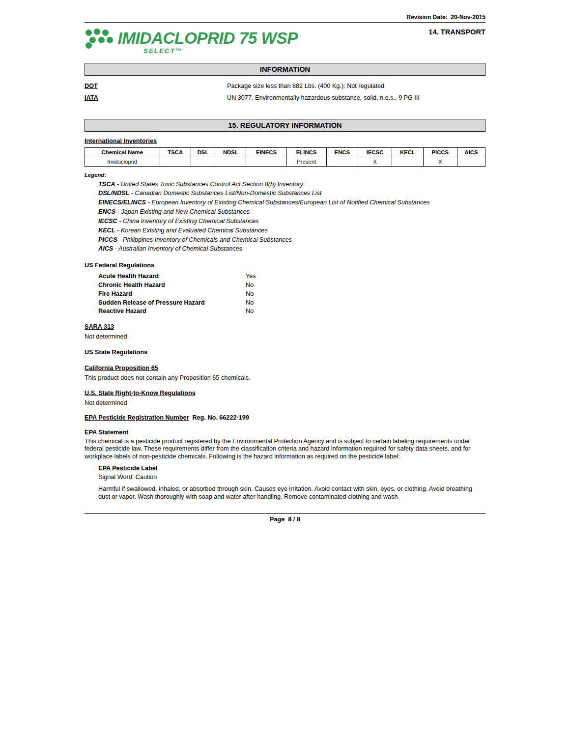Revision Date: 20-Nov-2015
IMIDACLOPRID 75 WSP SELECT™
14. TRANSPORT
INFORMATION
DOT
Package size less than 882 Lbs. (400 Kg.): Not regulated
IATA
UN 3077, Environmentally hazardous substance, solid, n.o.s., 9 PG III
15. REGULATORY INFORMATION
International Inventories
| Chemical Name | TSCA | DSL | NDSL | EINECS | ELINCS | ENCS | IECSC | KECL | PICCS | AICS |
| --- | --- | --- | --- | --- | --- | --- | --- | --- | --- | --- |
| Imidacloprid | | | | | Present | | X | | X | |
Legend:
TSCA - United States Toxic Substances Control Act Section 8(b) Inventory
DSL/NDSL - Canadian Domestic Substances List/Non-Domestic Substances List
EINECS/ELINCS - European Inventory of Existing Chemical Substances/European List of Notified Chemical Substances
ENCS - Japan Existing and New Chemical Substances
IECSC - China Inventory of Existing Chemical Substances
KECL - Korean Existing and Evaluated Chemical Substances
PICCS - Philippines Inventory of Chemicals and Chemical Substances
AICS - Australian Inventory of Chemical Substances
US Federal Regulations
Acute Health Hazard
Yes
Chronic Health Hazard
No
Fire Hazard
No
Sudden Release of Pressure Hazard
No
Reactive Hazard
No
SARA 313
Not determined
US State Regulations
California Proposition 65
This product does not contain any Proposition 65 chemicals.
U.S. State Right-to-Know Regulations
Not determined
EPA Pesticide Registration Number Reg. No. 66222-199
EPA Statement
This chemical is a pesticide product registered by the Environmental Protection Agency and is subject to certain labeling requirements under federal pesticide law. These requirements differ from the classification criteria and hazard information required for safety data sheets, and for workplace labels of non-pesticide chemicals. Following is the hazard information as required on the pesticide label:
EPA Pesticide Label
Signal Word: Caution
Harmful if swallowed, inhaled, or absorbed through skin. Causes eye irritation. Avoid contact with skin, eyes, or clothing. Avoid breathing dust or vapor. Wash thoroughly with soap and water after handling. Remove contaminated clothing and wash
Page 8 / 8